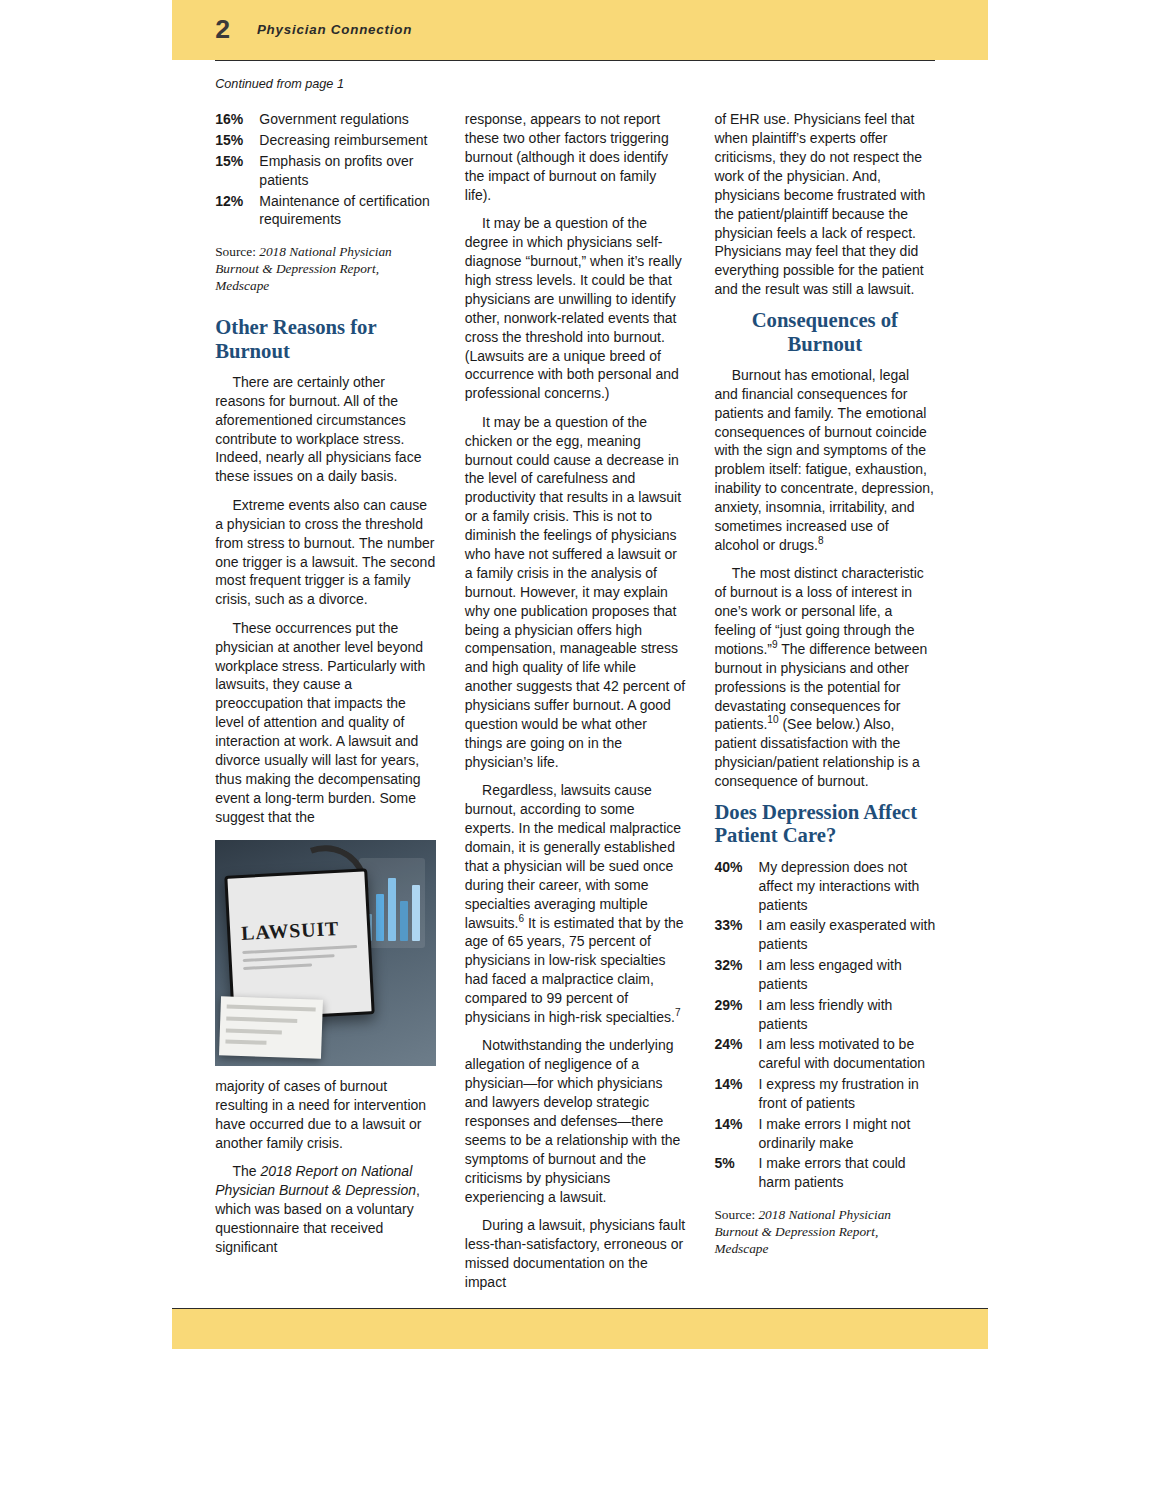2
Physician Connection
Continued from page 1
16% Government regulations
15% Decreasing reimbursement
15% Emphasis on profits over patients
12% Maintenance of certification requirements
Source: 2018 National Physician Burnout & Depression Report, Medscape
Other Reasons for Burnout
There are certainly other reasons for burnout. All of the aforementioned circumstances contribute to workplace stress. Indeed, nearly all physicians face these issues on a daily basis.
Extreme events also can cause a physician to cross the threshold from stress to burnout. The number one trigger is a lawsuit. The second most frequent trigger is a family crisis, such as a divorce.
These occurrences put the physician at another level beyond workplace stress. Particularly with lawsuits, they cause a preoccupation that impacts the level of attention and quality of interaction at work. A lawsuit and divorce usually will last for years, thus making the decompensating event a long-term burden. Some suggest that the
LAWSUIT
majority of cases of burnout resulting in a need for intervention have occurred due to a lawsuit or another family crisis.
The 2018 Report on National Physician Burnout & Depression, which was based on a voluntary questionnaire that received significant
response, appears to not report these two other factors triggering burnout (although it does identify the impact of burnout on family life).
It may be a question of the degree in which physicians self-diagnose “burnout,” when it’s really high stress levels. It could be that physicians are unwilling to identify other, nonwork-related events that cross the threshold into burnout. (Lawsuits are a unique breed of occurrence with both personal and professional concerns.)
It may be a question of the chicken or the egg, meaning burnout could cause a decrease in the level of carefulness and productivity that results in a lawsuit or a family crisis. This is not to diminish the feelings of physicians who have not suffered a lawsuit or a family crisis in the analysis of burnout. However, it may explain why one publication proposes that being a physician offers high compensation, manageable stress and high quality of life while another suggests that 42 percent of physicians suffer burnout. A good question would be what other things are going on in the physician’s life.
Regardless, lawsuits cause burnout, according to some experts. In the medical malpractice domain, it is generally established that a physician will be sued once during their career, with some specialties averaging multiple lawsuits.6 It is estimated that by the age of 65 years, 75 percent of physicians in low-risk specialties had faced a malpractice claim, compared to 99 percent of physicians in high-risk specialties.7
Notwithstanding the underlying allegation of negligence of a physician—for which physicians and lawyers develop strategic responses and defenses—there seems to be a relationship with the symptoms of burnout and the criticisms by physicians experiencing a lawsuit.
During a lawsuit, physicians fault less-than-satisfactory, erroneous or missed documentation on the impact
of EHR use. Physicians feel that when plaintiff’s experts offer criticisms, they do not respect the work of the physician. And, physicians become frustrated with the patient/plaintiff because the physician feels a lack of respect. Physicians may feel that they did everything possible for the patient and the result was still a lawsuit.
Consequences of Burnout
Burnout has emotional, legal and financial consequences for patients and family. The emotional consequences of burnout coincide with the sign and symptoms of the problem itself: fatigue, exhaustion, inability to concentrate, depression, anxiety, insomnia, irritability, and sometimes increased use of alcohol or drugs.8
The most distinct characteristic of burnout is a loss of interest in one’s work or personal life, a feeling of “just going through the motions.”9 The difference between burnout in physicians and other professions is the potential for devastating consequences for patients.10 (See below.) Also, patient dissatisfaction with the physician/patient relationship is a consequence of burnout.
Does Depression Affect Patient Care?
40% My depression does not affect my interactions with patients
33% I am easily exasperated with patients
32% I am less engaged with patients
29% I am less friendly with patients
24% I am less motivated to be careful with documentation
14% I express my frustration in front of patients
14% I make errors I might not ordinarily make
5% I make errors that could harm patients
Source: 2018 National Physician Burnout & Depression Report, Medscape